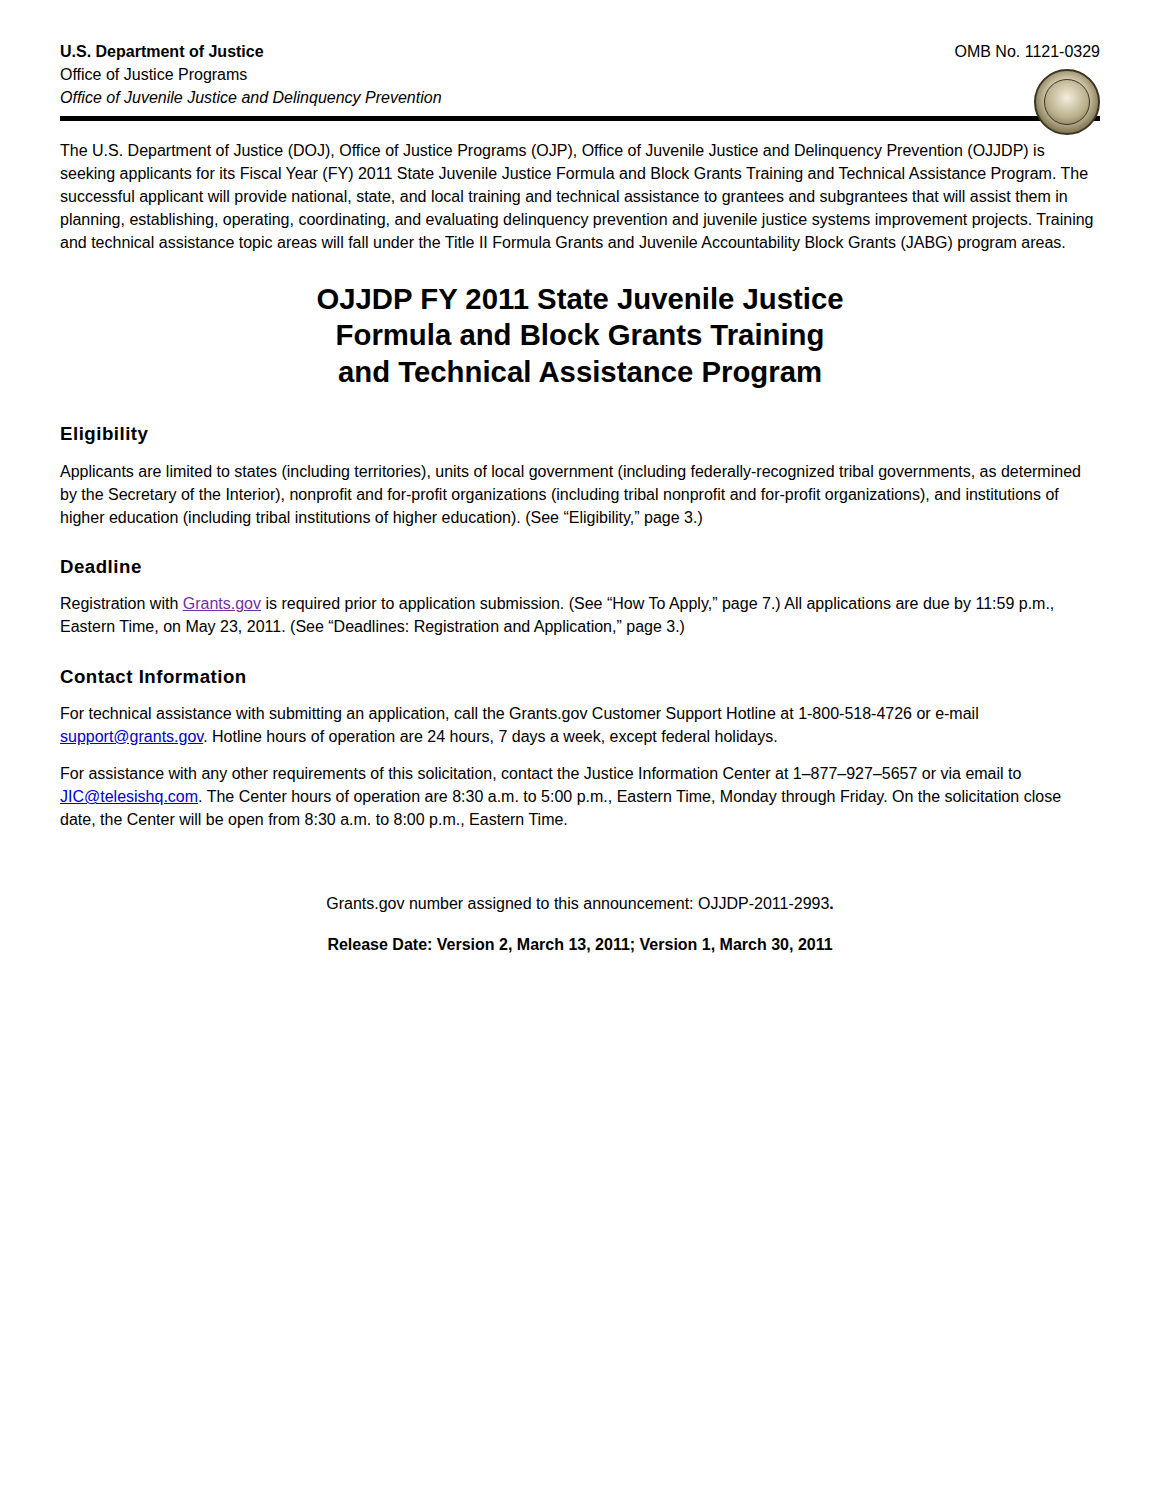U.S. Department of Justice
Office of Justice Programs
Office of Juvenile Justice and Delinquency Prevention
OMB No. 1121-0329
The U.S. Department of Justice (DOJ), Office of Justice Programs (OJP), Office of Juvenile Justice and Delinquency Prevention (OJJDP) is seeking applicants for its Fiscal Year (FY) 2011 State Juvenile Justice Formula and Block Grants Training and Technical Assistance Program. The successful applicant will provide national, state, and local training and technical assistance to grantees and subgrantees that will assist them in planning, establishing, operating, coordinating, and evaluating delinquency prevention and juvenile justice systems improvement projects. Training and technical assistance topic areas will fall under the Title II Formula Grants and Juvenile Accountability Block Grants (JABG) program areas.
OJJDP FY 2011 State Juvenile Justice
Formula and Block Grants Training
and Technical Assistance Program
Eligibility
Applicants are limited to states (including territories), units of local government (including federally-recognized tribal governments, as determined by the Secretary of the Interior), nonprofit and for-profit organizations (including tribal nonprofit and for-profit organizations), and institutions of higher education (including tribal institutions of higher education). (See “Eligibility,” page 3.)
Deadline
Registration with Grants.gov is required prior to application submission. (See “How To Apply,” page 7.) All applications are due by 11:59 p.m., Eastern Time, on May 23, 2011. (See “Deadlines: Registration and Application,” page 3.)
Contact Information
For technical assistance with submitting an application, call the Grants.gov Customer Support Hotline at 1-800-518-4726 or e-mail support@grants.gov. Hotline hours of operation are 24 hours, 7 days a week, except federal holidays.
For assistance with any other requirements of this solicitation, contact the Justice Information Center at 1–877–927–5657 or via email to JIC@telesishq.com. The Center hours of operation are 8:30 a.m. to 5:00 p.m., Eastern Time, Monday through Friday. On the solicitation close date, the Center will be open from 8:30 a.m. to 8:00 p.m., Eastern Time.
Grants.gov number assigned to this announcement: OJJDP-2011-2993.
Release Date: Version 2, March 13, 2011; Version 1, March 30, 2011